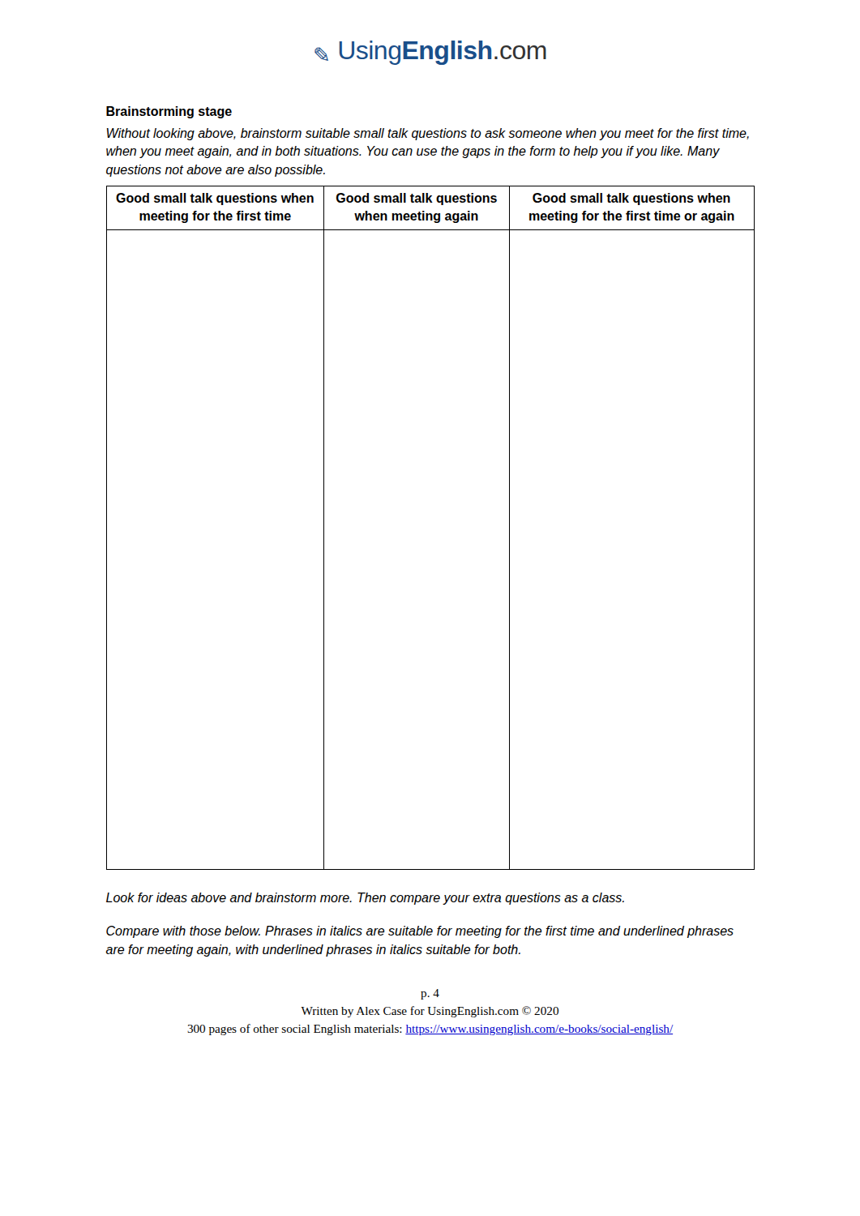✎Using English.com
Brainstorming stage
Without looking above, brainstorm suitable small talk questions to ask someone when you meet for the first time, when you meet again, and in both situations. You can use the gaps in the form to help you if you like. Many questions not above are also possible.
| Good small talk questions when meeting for the first time | Good small talk questions when meeting again | Good small talk questions when meeting for the first time or again |
| --- | --- | --- |
Look for ideas above and brainstorm more. Then compare your extra questions as a class.
Compare with those below. Phrases in italics are suitable for meeting for the first time and underlined phrases are for meeting again, with underlined phrases in italics suitable for both.
p. 4
Written by Alex Case for UsingEnglish.com © 2020
300 pages of other social English materials: https://www.usingenglish.com/e-books/social-english/